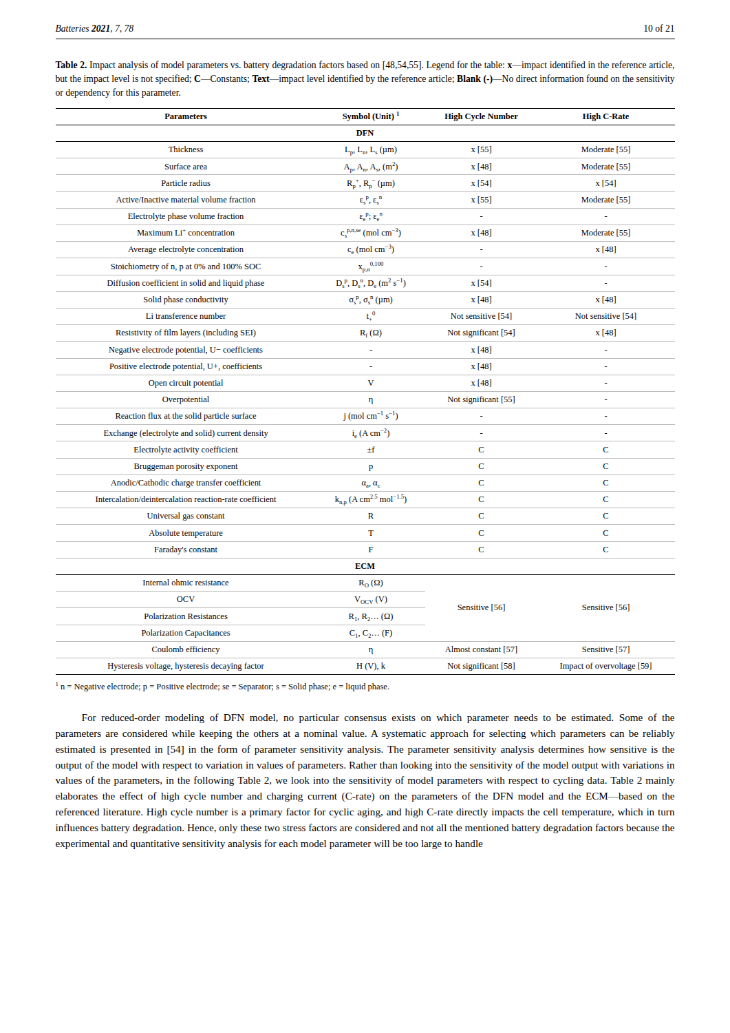Batteries 2021, 7, 78 10 of 21
Table 2. Impact analysis of model parameters vs. battery degradation factors based on [48,54,55]. Legend for the table: x—impact identified in the reference article, but the impact level is not specified; C—Constants; Text—impact level identified by the reference article; Blank (-)—No direct information found on the sensitivity or dependency for this parameter.
| Parameters | Symbol (Unit) 1 | High Cycle Number | High C-Rate |
| --- | --- | --- | --- |
| DFN |
| Thickness | L p , L n , L s (µm) | x [55] | Moderate [55] |
| Surface area | A p , A n , A s , (m 2 ) | x [48] | Moderate [55] |
| Particle radius | R p + , R p − (µm) | x [54] | x [54] |
| Active/Inactive material volume fraction | ε s p , ε s n | x [55] | Moderate [55] |
| Electrolyte phase volume fraction | ε e p ; ε e n | - | - |
| Maximum Li + concentration | c s p,n,se (mol cm −3 ) | x [48] | Moderate [55] |
| Average electrolyte concentration | c e (mol cm −3 ) | - | x [48] |
| Stoichiometry of n, p at 0% and 100% SOC | x p,n 0,100 | - | - |
| Diffusion coefficient in solid and liquid phase | D s p , D s n , D e (m 2 s −1 ) | x [54] | - |
| Solid phase conductivity | σ s p , σ s n (µm) | x [48] | x [48] |
| Li transference number | t + 0 | Not sensitive [54] | Not sensitive [54] |
| Resistivity of film layers (including SEI) | R f (Ω) | Not significant [54] | x [48] |
| Negative electrode potential, U− coefficients | - | x [48] | - |
| Positive electrode potential, U+, coefficients | - | x [48] | - |
| Open circuit potential | V | x [48] | - |
| Overpotential | η | Not significant [55] | - |
| Reaction flux at the solid particle surface | j (mol cm −1 s −1 ) | - | - |
| Exchange (electrolyte and solid) current density | i e (A cm −2 ) | - | - |
| Electrolyte activity coefficient | ±f | C | C |
| Bruggeman porosity exponent | p | C | C |
| Anodic/Cathodic charge transfer coefficient | α a , α c | C | C |
| Intercalation/deintercalation reaction-rate coefficient | k n,p (A cm 2.5 mol −1.5 ) | C | C |
| Universal gas constant | R | C | C |
| Absolute temperature | T | C | C |
| Faraday's constant | F | C | C |
| ECM |
| Internal ohmic resistance | R O (Ω) | Sensitive [56] | Sensitive [56] |
| OCV | V OCV (V) |
| Polarization Resistances | R 1 , R 2 … (Ω) |
| Polarization Capacitances | C 1 , C 2 … (F) |
| Coulomb efficiency | η | Almost constant [57] | Sensitive [57] |
| Hysteresis voltage, hysteresis decaying factor | H (V), k | Not significant [58] | Impact of overvoltage [59] |
1 n = Negative electrode; p = Positive electrode; se = Separator; s = Solid phase; e = liquid phase.
For reduced-order modeling of DFN model, no particular consensus exists on which parameter needs to be estimated. Some of the parameters are considered while keeping the others at a nominal value. A systematic approach for selecting which parameters can be reliably estimated is presented in [54] in the form of parameter sensitivity analysis. The parameter sensitivity analysis determines how sensitive is the output of the model with respect to variation in values of parameters. Rather than looking into the sensitivity of the model output with variations in values of the parameters, in the following Table 2, we look into the sensitivity of model parameters with respect to cycling data. Table 2 mainly elaborates the effect of high cycle number and charging current (C-rate) on the parameters of the DFN model and the ECM—based on the referenced literature. High cycle number is a primary factor for cyclic aging, and high C-rate directly impacts the cell temperature, which in turn influences battery degradation. Hence, only these two stress factors are considered and not all the mentioned battery degradation factors because the experimental and quantitative sensitivity analysis for each model parameter will be too large to handle